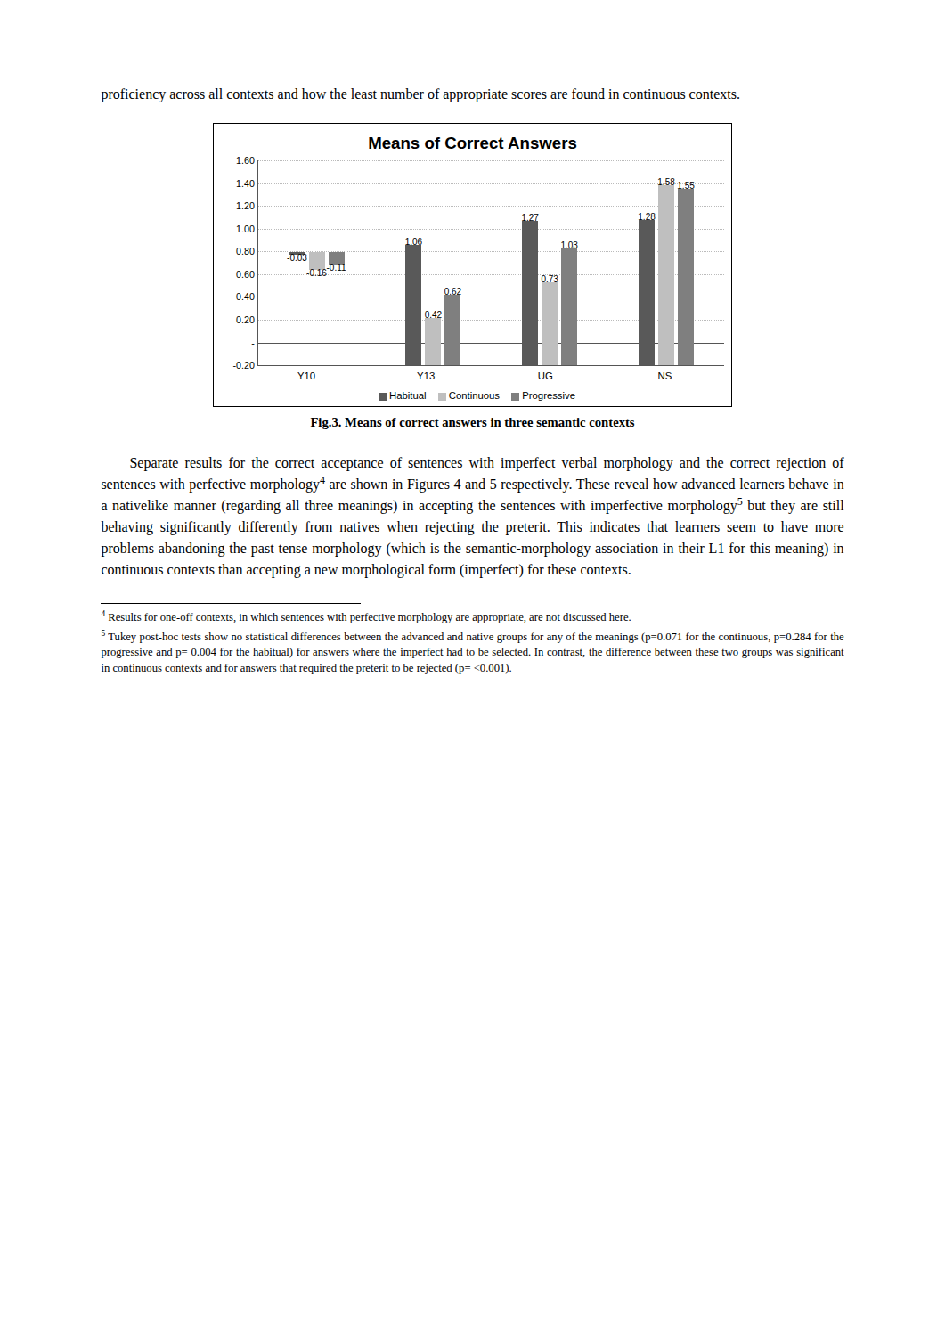proficiency across all contexts and how the least number of appropriate scores are found in continuous contexts.
Means of Correct Answers
1.60 1.40 1.20 1.00 0.80 0.60 0.40 0.20 - -0.20
-0.03
-0.16
-0.11
1.06
0.42
0.62
1.27
0.73
1.03
1.28
1.58
1.55
Y10 Y13 UG NS
Habitual Continuous Progressive
Fig.3. Means of correct answers in three semantic contexts
Separate results for the correct acceptance of sentences with imperfect verbal morphology and the correct rejection of sentences with perfective morphology4 are shown in Figures 4 and 5 respectively. These reveal how advanced learners behave in a nativelike manner (regarding all three meanings) in accepting the sentences with imperfective morphology5 but they are still behaving significantly differently from natives when rejecting the preterit. This indicates that learners seem to have more problems abandoning the past tense morphology (which is the semantic-morphology association in their L1 for this meaning) in continuous contexts than accepting a new morphological form (imperfect) for these contexts.
4 Results for one-off contexts, in which sentences with perfective morphology are appropriate, are not discussed here.
5 Tukey post-hoc tests show no statistical differences between the advanced and native groups for any of the meanings (p=0.071 for the continuous, p=0.284 for the progressive and p= 0.004 for the habitual) for answers where the imperfect had to be selected. In contrast, the difference between these two groups was significant in continuous contexts and for answers that required the preterit to be rejected (p= <0.001).